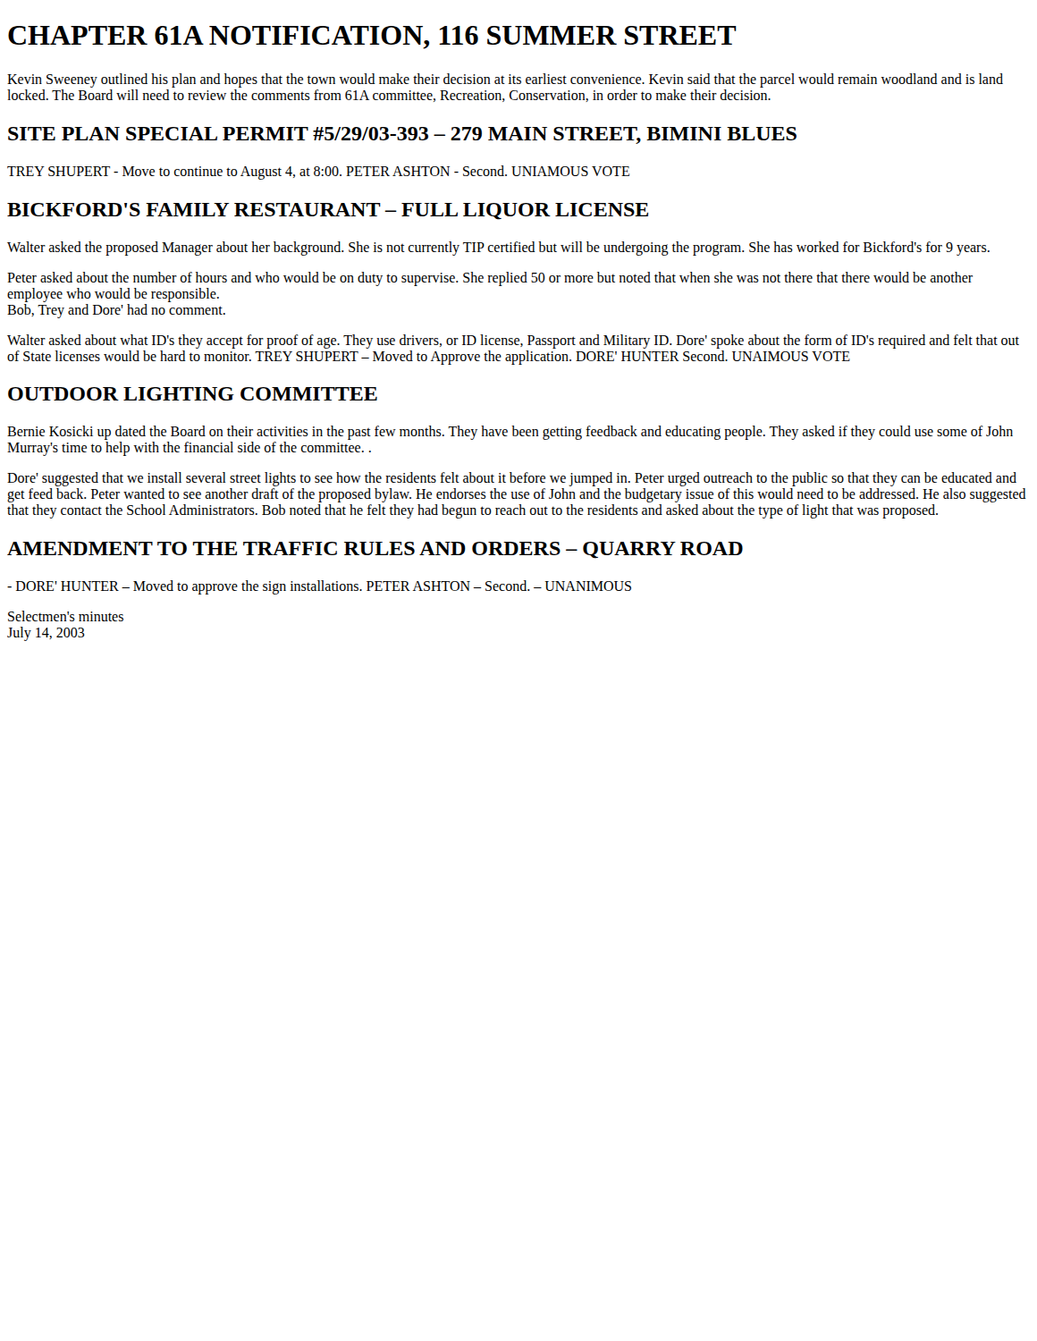CHAPTER 61A NOTIFICATION, 116 SUMMER STREET
Kevin Sweeney outlined his plan and hopes that the town would make their decision at its earliest convenience. Kevin said that the parcel would remain woodland and is land locked. The Board will need to review the comments from 61A committee, Recreation, Conservation, in order to make their decision.
SITE PLAN SPECIAL PERMIT #5/29/03-393 – 279 MAIN STREET, BIMINI BLUES
TREY SHUPERT - Move to continue to August 4, at 8:00. PETER ASHTON - Second. UNIAMOUS VOTE
BICKFORD'S FAMILY RESTAURANT – FULL LIQUOR LICENSE
Walter asked the proposed Manager about her background. She is not currently TIP certified but will be undergoing the program. She has worked for Bickford's for 9 years.
Peter asked about the number of hours and who would be on duty to supervise. She replied 50 or more but noted that when she was not there that there would be another employee who would be responsible.
Bob, Trey and Dore' had no comment.
Walter asked about what ID's they accept for proof of age. They use drivers, or ID license, Passport and Military ID. Dore' spoke about the form of ID's required and felt that out of State licenses would be hard to monitor. TREY SHUPERT – Moved to Approve the application. DORE' HUNTER Second. UNAIMOUS VOTE
OUTDOOR LIGHTING COMMITTEE
Bernie Kosicki up dated the Board on their activities in the past few months. They have been getting feedback and educating people. They asked if they could use some of John Murray's time to help with the financial side of the committee. .
Dore' suggested that we install several street lights to see how the residents felt about it before we jumped in. Peter urged outreach to the public so that they can be educated and get feed back. Peter wanted to see another draft of the proposed bylaw. He endorses the use of John and the budgetary issue of this would need to be addressed. He also suggested that they contact the School Administrators. Bob noted that he felt they had begun to reach out to the residents and asked about the type of light that was proposed.
AMENDMENT TO THE TRAFFIC RULES AND ORDERS – QUARRY ROAD
- DORE' HUNTER – Moved to approve the sign installations. PETER ASHTON – Second. – UNANIMOUS
Selectmen's minutes
July 14, 2003